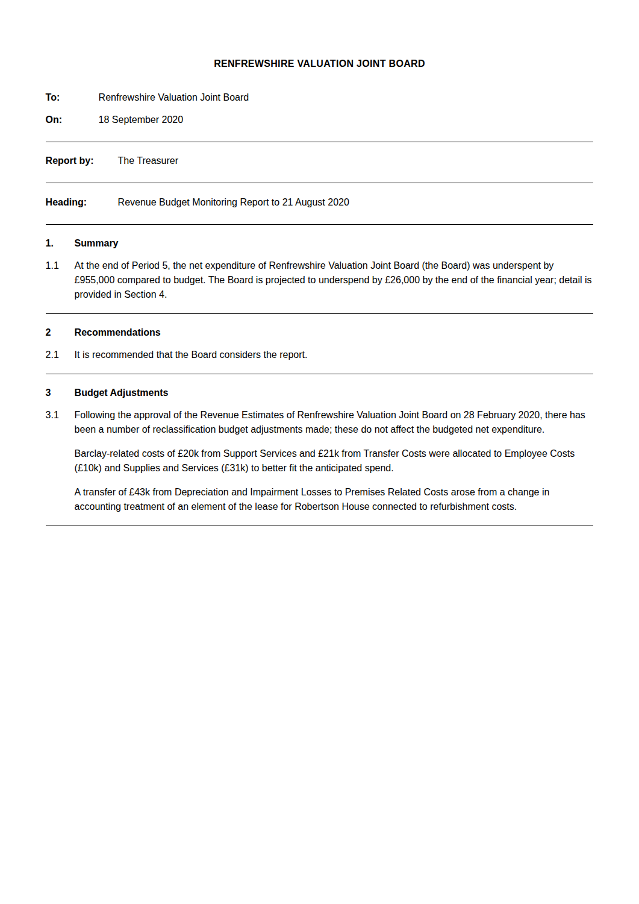RENFREWSHIRE VALUATION JOINT BOARD
To: Renfrewshire Valuation Joint Board
On: 18 September 2020
Report by: The Treasurer
Heading: Revenue Budget Monitoring Report to 21 August 2020
1. Summary
1.1 At the end of Period 5, the net expenditure of Renfrewshire Valuation Joint Board (the Board) was underspent by £955,000 compared to budget. The Board is projected to underspend by £26,000 by the end of the financial year; detail is provided in Section 4.
2 Recommendations
2.1 It is recommended that the Board considers the report.
3 Budget Adjustments
3.1 Following the approval of the Revenue Estimates of Renfrewshire Valuation Joint Board on 28 February 2020, there has been a number of reclassification budget adjustments made; these do not affect the budgeted net expenditure.
Barclay-related costs of £20k from Support Services and £21k from Transfer Costs were allocated to Employee Costs (£10k) and Supplies and Services (£31k) to better fit the anticipated spend.
A transfer of £43k from Depreciation and Impairment Losses to Premises Related Costs arose from a change in accounting treatment of an element of the lease for Robertson House connected to refurbishment costs.